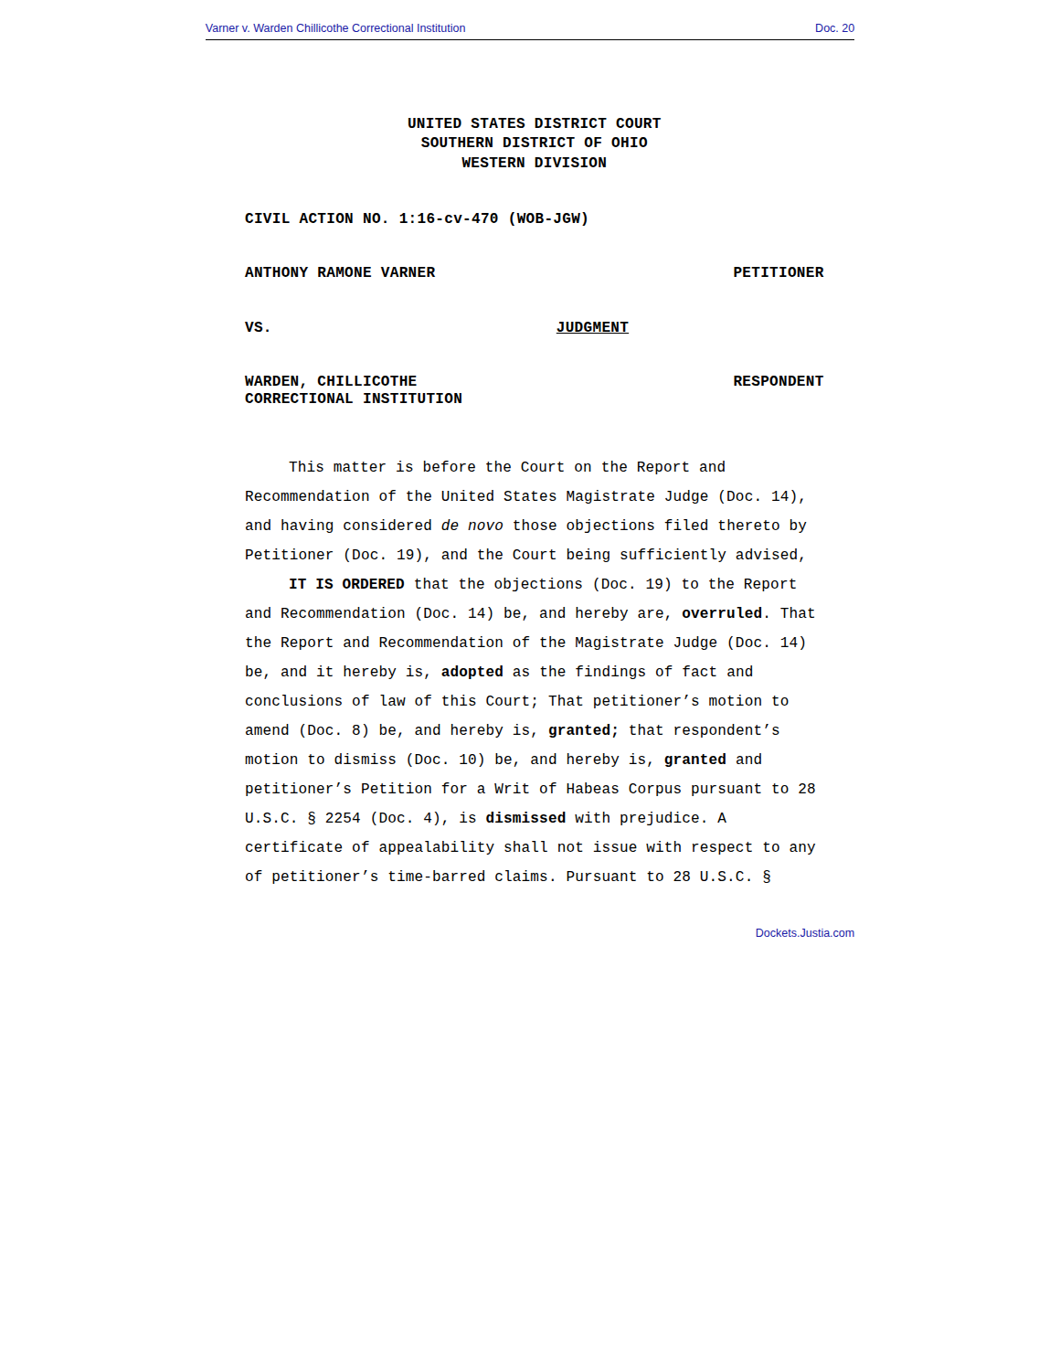Varner v. Warden Chillicothe Correctional Institution Doc. 20
UNITED STATES DISTRICT COURT
SOUTHERN DISTRICT OF OHIO
WESTERN DIVISION
CIVIL ACTION NO. 1:16-cv-470 (WOB-JGW)
ANTHONY RAMONE VARNER
PETITIONER
VS.
JUDGMENT
WARDEN, CHILLICOTHE CORRECTIONAL INSTITUTION
RESPONDENT
This matter is before the Court on the Report and Recommendation of the United States Magistrate Judge (Doc. 14), and having considered de novo those objections filed thereto by Petitioner (Doc. 19), and the Court being sufficiently advised,
IT IS ORDERED that the objections (Doc. 19) to the Report and Recommendation (Doc. 14) be, and hereby are, overruled. That the Report and Recommendation of the Magistrate Judge (Doc. 14) be, and it hereby is, adopted as the findings of fact and conclusions of law of this Court; That petitioner’s motion to amend (Doc. 8) be, and hereby is, granted; that respondent’s motion to dismiss (Doc. 10) be, and hereby is, granted and petitioner’s Petition for a Writ of Habeas Corpus pursuant to 28 U.S.C. § 2254 (Doc. 4), is dismissed with prejudice. A certificate of appealability shall not issue with respect to any of petitioner’s time-barred claims. Pursuant to 28 U.S.C. §
Dockets.Justia.com